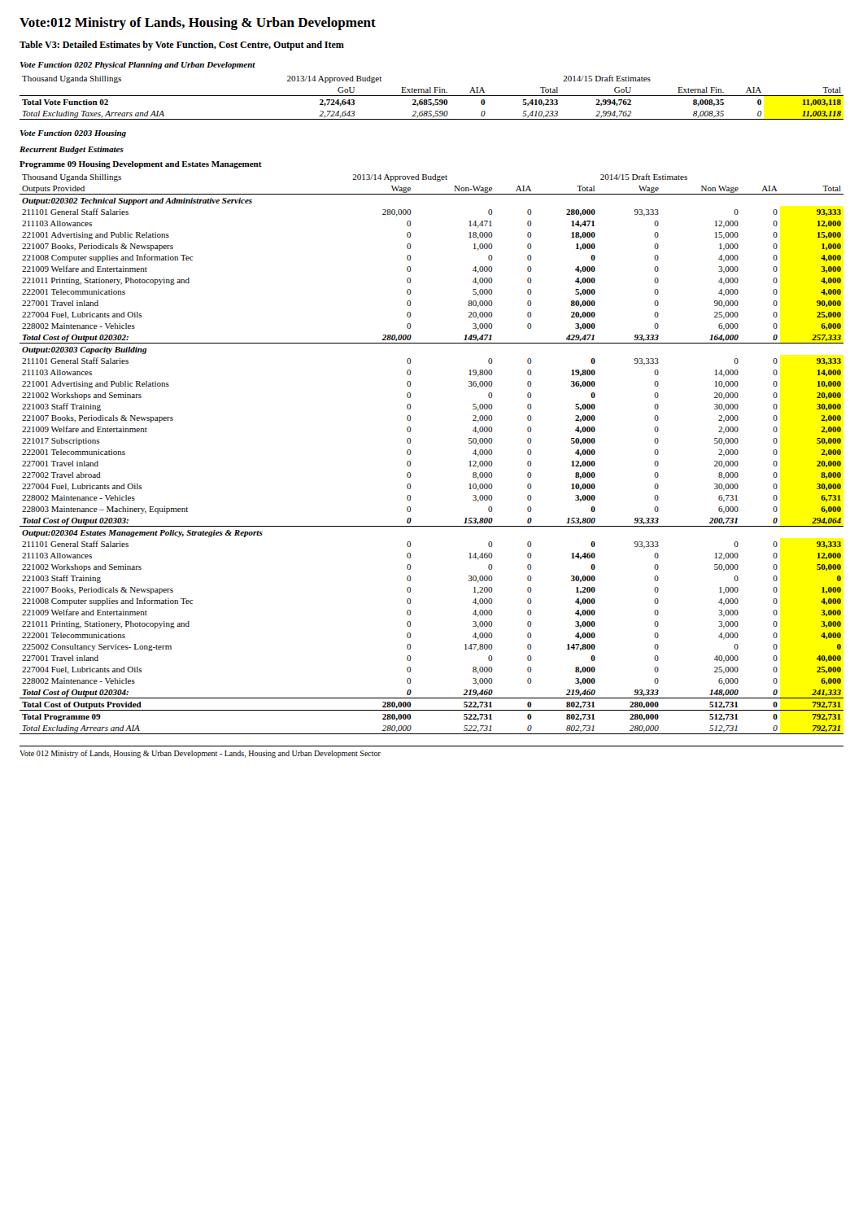Vote:012 Ministry of Lands, Housing & Urban Development
Table V3: Detailed Estimates by Vote Function, Cost Centre, Output and Item
Vote Function 0202 Physical Planning and Urban Development
| Thousand Uganda Shillings | 2013/14 Approved Budget | 2014/15 Draft Estimates |
| --- | --- | --- |
| | GoU | External Fin. | AIA | Total | GoU | External Fin. | AIA | Total |
| Total Vote Function 02 | 2,724,643 | 2,685,590 | 0 | 5,410,233 | 2,994,762 | 8,008,35 | 0 | 11,003,118 |
| Total Excluding Taxes, Arrears and AIA | 2,724,643 | 2,685,590 | 0 | 5,410,233 | 2,994,762 | 8,008,35 | 0 | 11,003,118 |
Vote Function 0203 Housing
Recurrent Budget Estimates
Programme 09 Housing Development and Estates Management
| Thousand Uganda Shillings | 2013/14 Approved Budget | 2014/15 Draft Estimates |
| --- | --- | --- |
| Outputs Provided | Wage | Non-Wage | AIA | Total | Wage | Non Wage | AIA | Total |
| Output:020302 Technical Support and Administrative Services |
| 211101 General Staff Salaries | 280,000 | 0 | 0 | 280,000 | 93,333 | 0 | 0 | 93,333 |
| 211103 Allowances | 0 | 14,471 | 0 | 14,471 | 0 | 12,000 | 0 | 12,000 |
| 221001 Advertising and Public Relations | 0 | 18,000 | 0 | 18,000 | 0 | 15,000 | 0 | 15,000 |
| 221007 Books, Periodicals & Newspapers | 0 | 1,000 | 0 | 1,000 | 0 | 1,000 | 0 | 1,000 |
| 221008 Computer supplies and Information Tec | 0 | 0 | 0 | 0 | 0 | 4,000 | 0 | 4,000 |
| 221009 Welfare and Entertainment | 0 | 4,000 | 0 | 4,000 | 0 | 3,000 | 0 | 3,000 |
| 221011 Printing, Stationery, Photocopying and | 0 | 4,000 | 0 | 4,000 | 0 | 4,000 | 0 | 4,000 |
| 222001 Telecommunications | 0 | 5,000 | 0 | 5,000 | 0 | 4,000 | 0 | 4,000 |
| 227001 Travel inland | 0 | 80,000 | 0 | 80,000 | 0 | 90,000 | 0 | 90,000 |
| 227004 Fuel, Lubricants and Oils | 0 | 20,000 | 0 | 20,000 | 0 | 25,000 | 0 | 25,000 |
| 228002 Maintenance - Vehicles | 0 | 3,000 | 0 | 3,000 | 0 | 6,000 | 0 | 6,000 |
| Total Cost of Output 020302: | 280,000 | 149,471 | | 429,471 | 93,333 | 164,000 | 0 | 257,333 |
| Output:020303 Capacity Building |
| 211101 General Staff Salaries | 0 | 0 | 0 | 0 | 93,333 | 0 | 0 | 93,333 |
| 211103 Allowances | 0 | 19,800 | 0 | 19,800 | 0 | 14,000 | 0 | 14,000 |
| 221001 Advertising and Public Relations | 0 | 36,000 | 0 | 36,000 | 0 | 10,000 | 0 | 10,000 |
| 221002 Workshops and Seminars | 0 | 0 | 0 | 0 | 0 | 20,000 | 0 | 20,000 |
| 221003 Staff Training | 0 | 5,000 | 0 | 5,000 | 0 | 30,000 | 0 | 30,000 |
| 221007 Books, Periodicals & Newspapers | 0 | 2,000 | 0 | 2,000 | 0 | 2,000 | 0 | 2,000 |
| 221009 Welfare and Entertainment | 0 | 4,000 | 0 | 4,000 | 0 | 2,000 | 0 | 2,000 |
| 221017 Subscriptions | 0 | 50,000 | 0 | 50,000 | 0 | 50,000 | 0 | 50,000 |
| 222001 Telecommunications | 0 | 4,000 | 0 | 4,000 | 0 | 2,000 | 0 | 2,000 |
| 227001 Travel inland | 0 | 12,000 | 0 | 12,000 | 0 | 20,000 | 0 | 20,000 |
| 227002 Travel abroad | 0 | 8,000 | 0 | 8,000 | 0 | 8,000 | 0 | 8,000 |
| 227004 Fuel, Lubricants and Oils | 0 | 10,000 | 0 | 10,000 | 0 | 30,000 | 0 | 30,000 |
| 228002 Maintenance - Vehicles | 0 | 3,000 | 0 | 3,000 | 0 | 6,731 | 0 | 6,731 |
| 228003 Maintenance – Machinery, Equipment | 0 | 0 | 0 | 0 | 0 | 6,000 | 0 | 6,000 |
| Total Cost of Output 020303: | 0 | 153,800 | 0 | 153,800 | 93,333 | 200,731 | 0 | 294,064 |
| Output:020304 Estates Management Policy, Strategies & Reports |
| 211101 General Staff Salaries | 0 | 0 | 0 | 0 | 93,333 | 0 | 0 | 93,333 |
| 211103 Allowances | 0 | 14,460 | 0 | 14,460 | 0 | 12,000 | 0 | 12,000 |
| 221002 Workshops and Seminars | 0 | 0 | 0 | 0 | 0 | 50,000 | 0 | 50,000 |
| 221003 Staff Training | 0 | 30,000 | 0 | 30,000 | 0 | 0 | 0 | 0 |
| 221007 Books, Periodicals & Newspapers | 0 | 1,200 | 0 | 1,200 | 0 | 1,000 | 0 | 1,000 |
| 221008 Computer supplies and Information Tec | 0 | 4,000 | 0 | 4,000 | 0 | 4,000 | 0 | 4,000 |
| 221009 Welfare and Entertainment | 0 | 4,000 | 0 | 4,000 | 0 | 3,000 | 0 | 3,000 |
| 221011 Printing, Stationery, Photocopying and | 0 | 3,000 | 0 | 3,000 | 0 | 3,000 | 0 | 3,000 |
| 222001 Telecommunications | 0 | 4,000 | 0 | 4,000 | 0 | 4,000 | 0 | 4,000 |
| 225002 Consultancy Services- Long-term | 0 | 147,800 | 0 | 147,800 | 0 | 0 | 0 | 0 |
| 227001 Travel inland | 0 | 0 | 0 | 0 | 0 | 40,000 | 0 | 40,000 |
| 227004 Fuel, Lubricants and Oils | 0 | 8,000 | 0 | 8,000 | 0 | 25,000 | 0 | 25,000 |
| 228002 Maintenance - Vehicles | 0 | 3,000 | 0 | 3,000 | 0 | 6,000 | 0 | 6,000 |
| Total Cost of Output 020304: | 0 | 219,460 | | 219,460 | 93,333 | 148,000 | 0 | 241,333 |
| Total Cost of Outputs Provided | 280,000 | 522,731 | 0 | 802,731 | 280,000 | 512,731 | 0 | 792,731 |
| Total Programme 09 | 280,000 | 522,731 | 0 | 802,731 | 280,000 | 512,731 | 0 | 792,731 |
| Total Excluding Arrears and AIA | 280,000 | 522,731 | 0 | 802,731 | 280,000 | 512,731 | 0 | 792,731 |
Vote 012 Ministry of Lands, Housing & Urban Development - Lands, Housing and Urban Development Sector